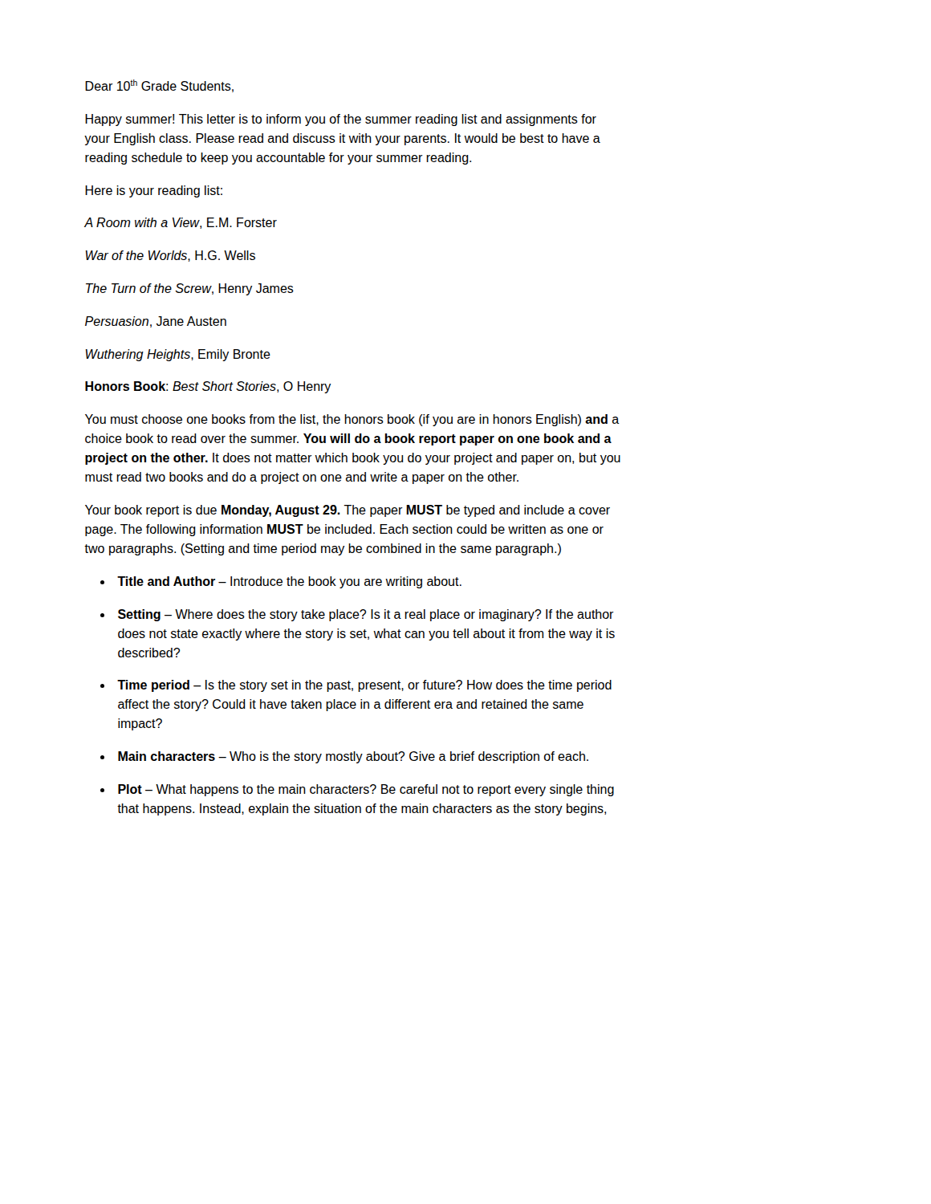Dear 10th Grade Students,
Happy summer! This letter is to inform you of the summer reading list and assignments for your English class. Please read and discuss it with your parents. It would be best to have a reading schedule to keep you accountable for your summer reading.
Here is your reading list:
A Room with a View, E.M. Forster
War of the Worlds, H.G. Wells
The Turn of the Screw, Henry James
Persuasion, Jane Austen
Wuthering Heights, Emily Bronte
Honors Book: Best Short Stories, O Henry
You must choose one books from the list, the honors book (if you are in honors English) and a choice book to read over the summer. You will do a book report paper on one book and a project on the other. It does not matter which book you do your project and paper on, but you must read two books and do a project on one and write a paper on the other.
Your book report is due Monday, August 29. The paper MUST be typed and include a cover page. The following information MUST be included. Each section could be written as one or two paragraphs. (Setting and time period may be combined in the same paragraph.)
Title and Author – Introduce the book you are writing about.
Setting – Where does the story take place? Is it a real place or imaginary? If the author does not state exactly where the story is set, what can you tell about it from the way it is described?
Time period – Is the story set in the past, present, or future? How does the time period affect the story? Could it have taken place in a different era and retained the same impact?
Main characters – Who is the story mostly about? Give a brief description of each.
Plot – What happens to the main characters? Be careful not to report every single thing that happens. Instead, explain the situation of the main characters as the story begins,